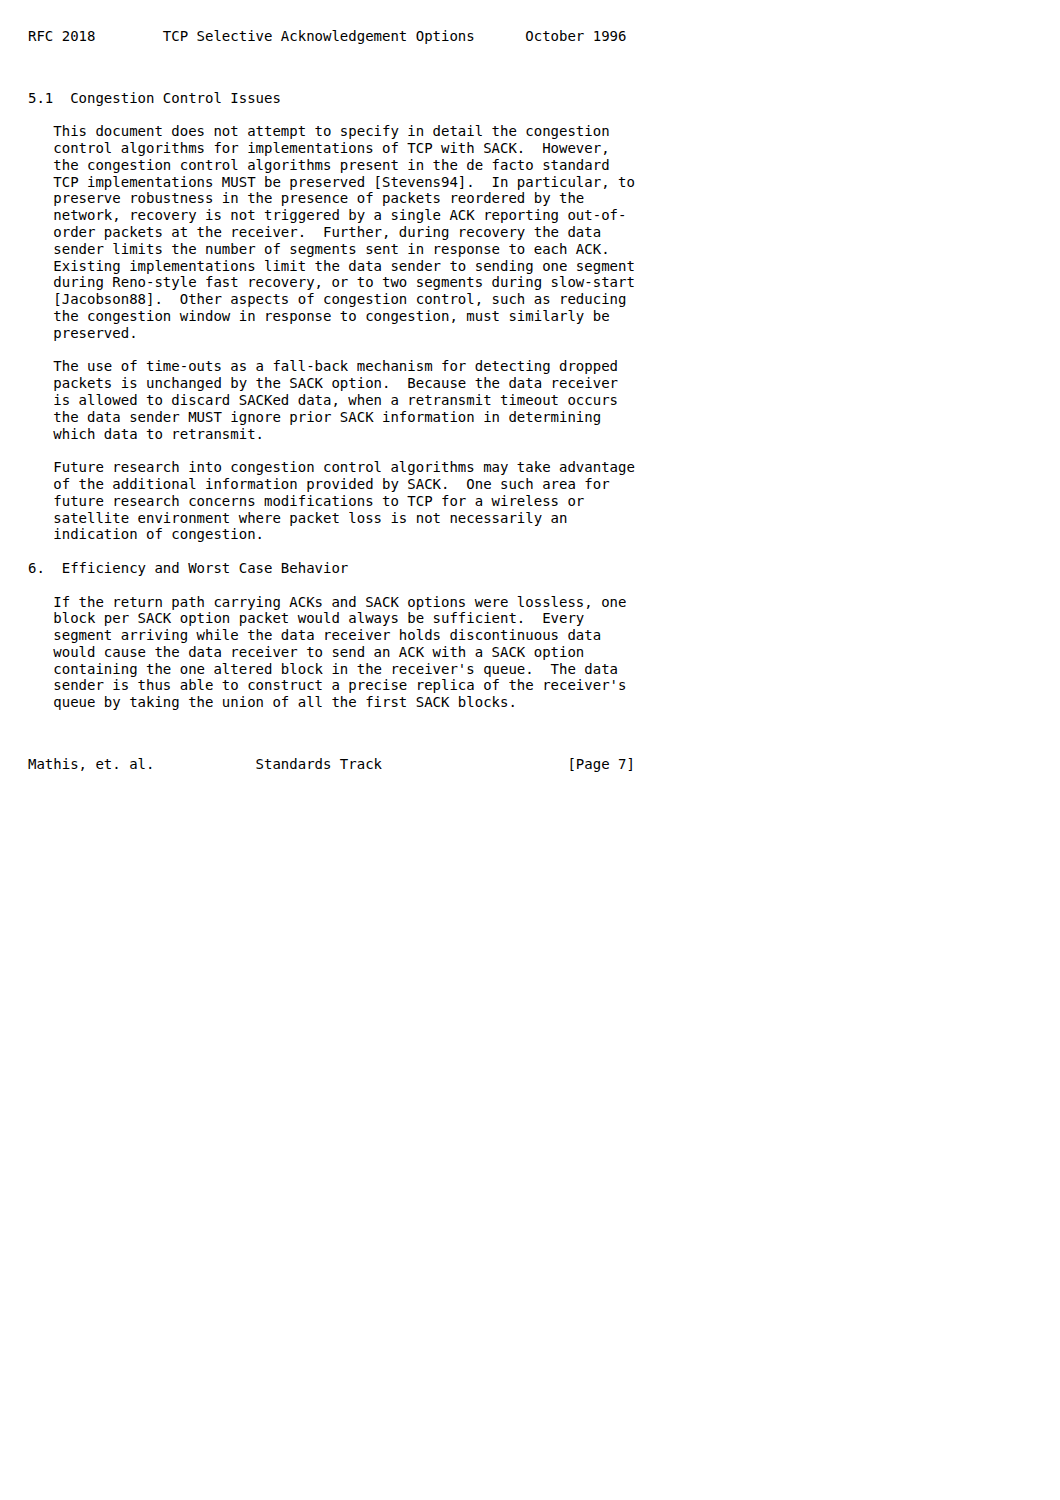RFC 2018 TCP Selective Acknowledgement Options October 1996
5.1 Congestion Control Issues This document does not attempt to specify in detail the congestion control algorithms for implementations of TCP with SACK. However, the congestion control algorithms present in the de facto standard TCP implementations MUST be preserved [Stevens94]. In particular, to preserve robustness in the presence of packets reordered by the network, recovery is not triggered by a single ACK reporting out-of- order packets at the receiver. Further, during recovery the data sender limits the number of segments sent in response to each ACK. Existing implementations limit the data sender to sending one segment during Reno-style fast recovery, or to two segments during slow-start [Jacobson88]. Other aspects of congestion control, such as reducing the congestion window in response to congestion, must similarly be preserved. The use of time-outs as a fall-back mechanism for detecting dropped packets is unchanged by the SACK option. Because the data receiver is allowed to discard SACKed data, when a retransmit timeout occurs the data sender MUST ignore prior SACK information in determining which data to retransmit. Future research into congestion control algorithms may take advantage of the additional information provided by SACK. One such area for future research concerns modifications to TCP for a wireless or satellite environment where packet loss is not necessarily an indication of congestion. 6. Efficiency and Worst Case Behavior If the return path carrying ACKs and SACK options were lossless, one block per SACK option packet would always be sufficient. Every segment arriving while the data receiver holds discontinuous data would cause the data receiver to send an ACK with a SACK option containing the one altered block in the receiver's queue. The data sender is thus able to construct a precise replica of the receiver's queue by taking the union of all the first SACK blocks.
Mathis, et. al. Standards Track [Page 7]